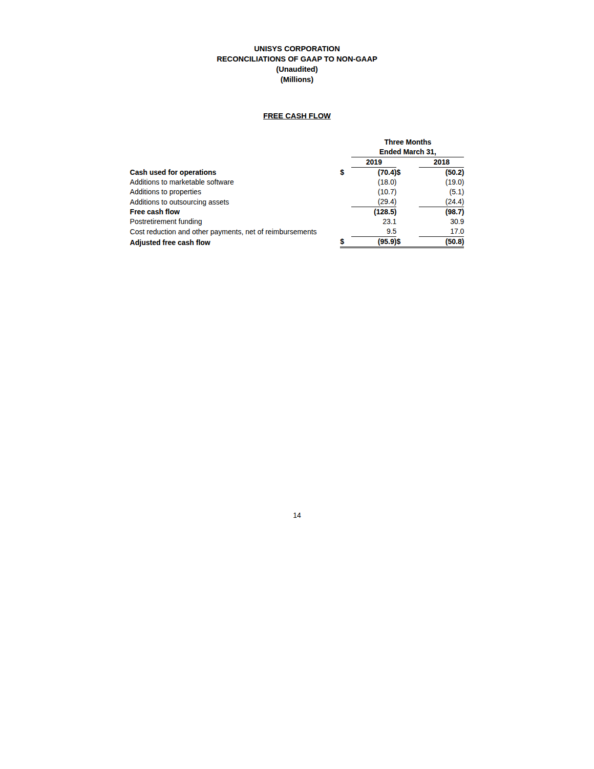UNISYS CORPORATION
RECONCILIATIONS OF GAAP TO NON-GAAP
(Unaudited)
(Millions)
FREE CASH FLOW
| | | Three Months |
| | | Ended March 31, |
| | | 2019 | | | 2018 |
| Cash used for operations | $ | (70.4) | $ | | (50.2) |
| Additions to marketable software | | (18.0) | | | (19.0) |
| Additions to properties | | (10.7) | | | (5.1) |
| Additions to outsourcing assets | | (29.4) | | | (24.4) |
| Free cash flow | | (128.5) | | | (98.7) |
| Postretirement funding | | 23.1 | | | 30.9 |
| Cost reduction and other payments, net of reimbursements | | 9.5 | | | 17.0 |
| Adjusted free cash flow | $ | (95.9) | $ | | (50.8) |
14